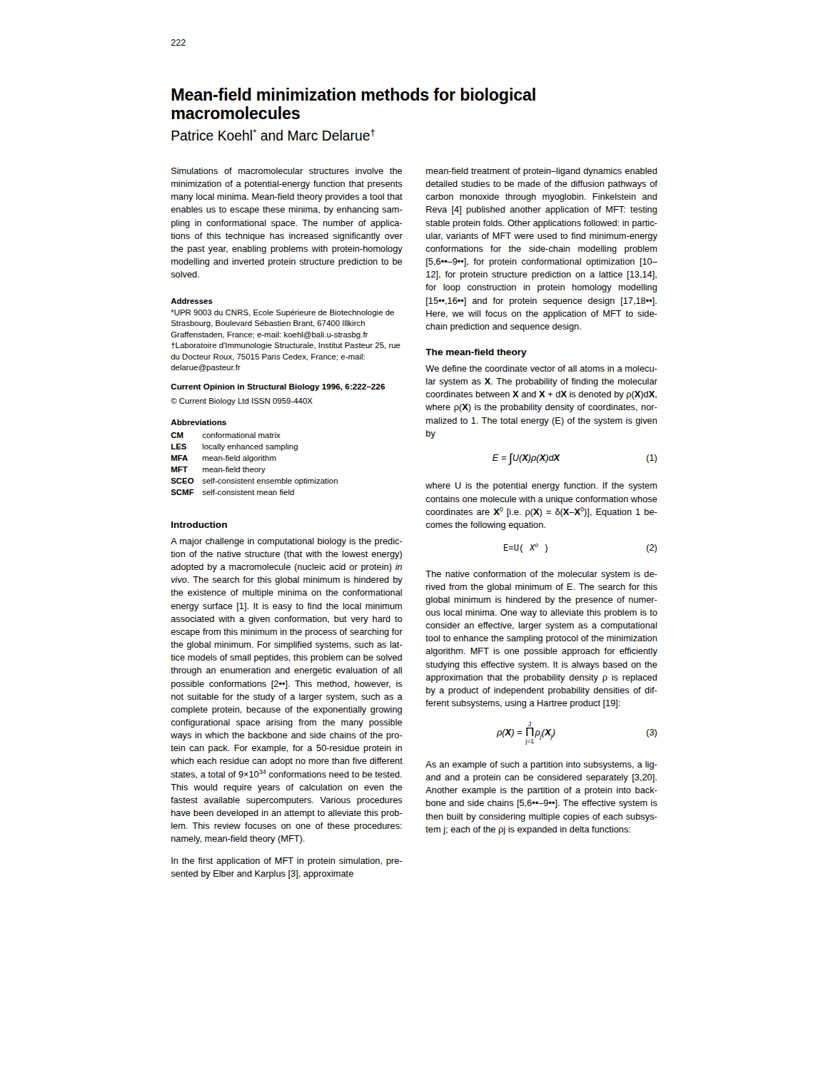222
Mean-field minimization methods for biological macromolecules
Patrice Koehl* and Marc Delarue†
Simulations of macromolecular structures involve the minimization of a potential-energy function that presents many local minima. Mean-field theory provides a tool that enables us to escape these minima, by enhancing sampling in conformational space. The number of applications of this technique has increased significantly over the past year, enabling problems with protein-homology modelling and inverted protein structure prediction to be solved.
Addresses
*UPR 9003 du CNRS, Ecole Supérieure de Biotechnologie de Strasbourg, Boulevard Sébastien Brant, 67400 Illkirch Graffenstaden, France; e-mail: koehl@bali.u-strasbg.fr
†Laboratoire d'Immunologie Structurale, Institut Pasteur 25, rue du Docteur Roux, 75015 Paris Cedex, France; e-mail: delarue@pasteur.fr
Current Opinion in Structural Biology 1996, 6:222–226
© Current Biology Ltd ISSN 0959-440X
Abbreviations
| CM | conformational matrix |
| LES | locally enhanced sampling |
| MFA | mean-field algorithm |
| MFT | mean-field theory |
| SCEO | self-consistent ensemble optimization |
| SCMF | self-consistent mean field |
Introduction
A major challenge in computational biology is the prediction of the native structure (that with the lowest energy) adopted by a macromolecule (nucleic acid or protein) in vivo. The search for this global minimum is hindered by the existence of multiple minima on the conformational energy surface [1]. It is easy to find the local minimum associated with a given conformation, but very hard to escape from this minimum in the process of searching for the global minimum. For simplified systems, such as lattice models of small peptides, this problem can be solved through an enumeration and energetic evaluation of all possible conformations [2••]. This method, however, is not suitable for the study of a larger system, such as a complete protein, because of the exponentially growing configurational space arising from the many possible ways in which the backbone and side chains of the protein can pack. For example, for a 50-residue protein in which each residue can adopt no more than five different states, a total of 9×1034 conformations need to be tested. This would require years of calculation on even the fastest available supercomputers. Various procedures have been developed in an attempt to alleviate this problem. This review focuses on one of these procedures: namely, mean-field theory (MFT).
In the first application of MFT in protein simulation, presented by Elber and Karplus [3], approximate
mean-field treatment of protein–ligand dynamics enabled detailed studies to be made of the diffusion pathways of carbon monoxide through myoglobin. Finkelstein and Reva [4] published another application of MFT: testing stable protein folds. Other applications followed: in particular, variants of MFT were used to find minimum-energy conformations for the side-chain modelling problem [5,6••–9••], for protein conformational optimization [10–12], for protein structure prediction on a lattice [13,14], for loop construction in protein homology modelling [15••,16••] and for protein sequence design [17,18••]. Here, we will focus on the application of MFT to side-chain prediction and sequence design.
The mean-field theory
We define the coordinate vector of all atoms in a molecular system as X. The probability of finding the molecular coordinates between X and X + dX is denoted by ρ(X)dX, where ρ(X) is the probability density of coordinates, normalized to 1. The total energy (E) of the system is given by
E = ∫U(X)ρ(X)dX (1)
where U is the potential energy function. If the system contains one molecule with a unique conformation whose coordinates are X0 [i.e. ρ(X) = δ(X–X0)], Equation 1 becomes the following equation.
E=U( Xo ) (2)
The native conformation of the molecular system is derived from the global minimum of E. The search for this global minimum is hindered by the presence of numerous local minima. One way to alleviate this problem is to consider an effective, larger system as a computational tool to enhance the sampling protocol of the minimization algorithm. MFT is one possible approach for efficiently studying this effective system. It is always based on the approximation that the probability density ρ is replaced by a product of independent probability densities of different subsystems, using a Hartree product [19]:
ρ(X) = JΠj=1ρj(Xj) (3)
As an example of such a partition into subsystems, a ligand and a protein can be considered separately [3,20]. Another example is the partition of a protein into backbone and side chains [5,6••–9••]. The effective system is then built by considering multiple copies of each subsystem j; each of the ρj is expanded in delta functions: